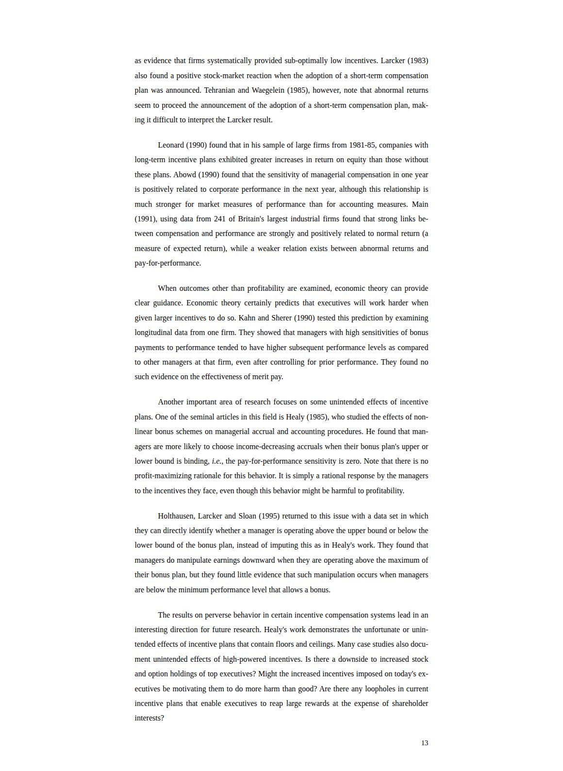as evidence that firms systematically provided sub-optimally low incentives. Larcker (1983) also found a positive stock-market reaction when the adoption of a short-term compensation plan was announced. Tehranian and Waegelein (1985), however, note that abnormal returns seem to proceed the announcement of the adoption of a short-term compensation plan, making it difficult to interpret the Larcker result.
Leonard (1990) found that in his sample of large firms from 1981-85, companies with long-term incentive plans exhibited greater increases in return on equity than those without these plans. Abowd (1990) found that the sensitivity of managerial compensation in one year is positively related to corporate performance in the next year, although this relationship is much stronger for market measures of performance than for accounting measures. Main (1991), using data from 241 of Britain's largest industrial firms found that strong links between compensation and performance are strongly and positively related to normal return (a measure of expected return), while a weaker relation exists between abnormal returns and pay-for-performance.
When outcomes other than profitability are examined, economic theory can provide clear guidance. Economic theory certainly predicts that executives will work harder when given larger incentives to do so. Kahn and Sherer (1990) tested this prediction by examining longitudinal data from one firm. They showed that managers with high sensitivities of bonus payments to performance tended to have higher subsequent performance levels as compared to other managers at that firm, even after controlling for prior performance. They found no such evidence on the effectiveness of merit pay.
Another important area of research focuses on some unintended effects of incentive plans. One of the seminal articles in this field is Healy (1985), who studied the effects of non-linear bonus schemes on managerial accrual and accounting procedures. He found that managers are more likely to choose income-decreasing accruals when their bonus plan's upper or lower bound is binding, i.e., the pay-for-performance sensitivity is zero. Note that there is no profit-maximizing rationale for this behavior. It is simply a rational response by the managers to the incentives they face, even though this behavior might be harmful to profitability.
Holthausen, Larcker and Sloan (1995) returned to this issue with a data set in which they can directly identify whether a manager is operating above the upper bound or below the lower bound of the bonus plan, instead of imputing this as in Healy's work. They found that managers do manipulate earnings downward when they are operating above the maximum of their bonus plan, but they found little evidence that such manipulation occurs when managers are below the minimum performance level that allows a bonus.
The results on perverse behavior in certain incentive compensation systems lead in an interesting direction for future research. Healy's work demonstrates the unfortunate or unintended effects of incentive plans that contain floors and ceilings. Many case studies also document unintended effects of high-powered incentives. Is there a downside to increased stock and option holdings of top executives? Might the increased incentives imposed on today's executives be motivating them to do more harm than good? Are there any loopholes in current incentive plans that enable executives to reap large rewards at the expense of shareholder interests?
13